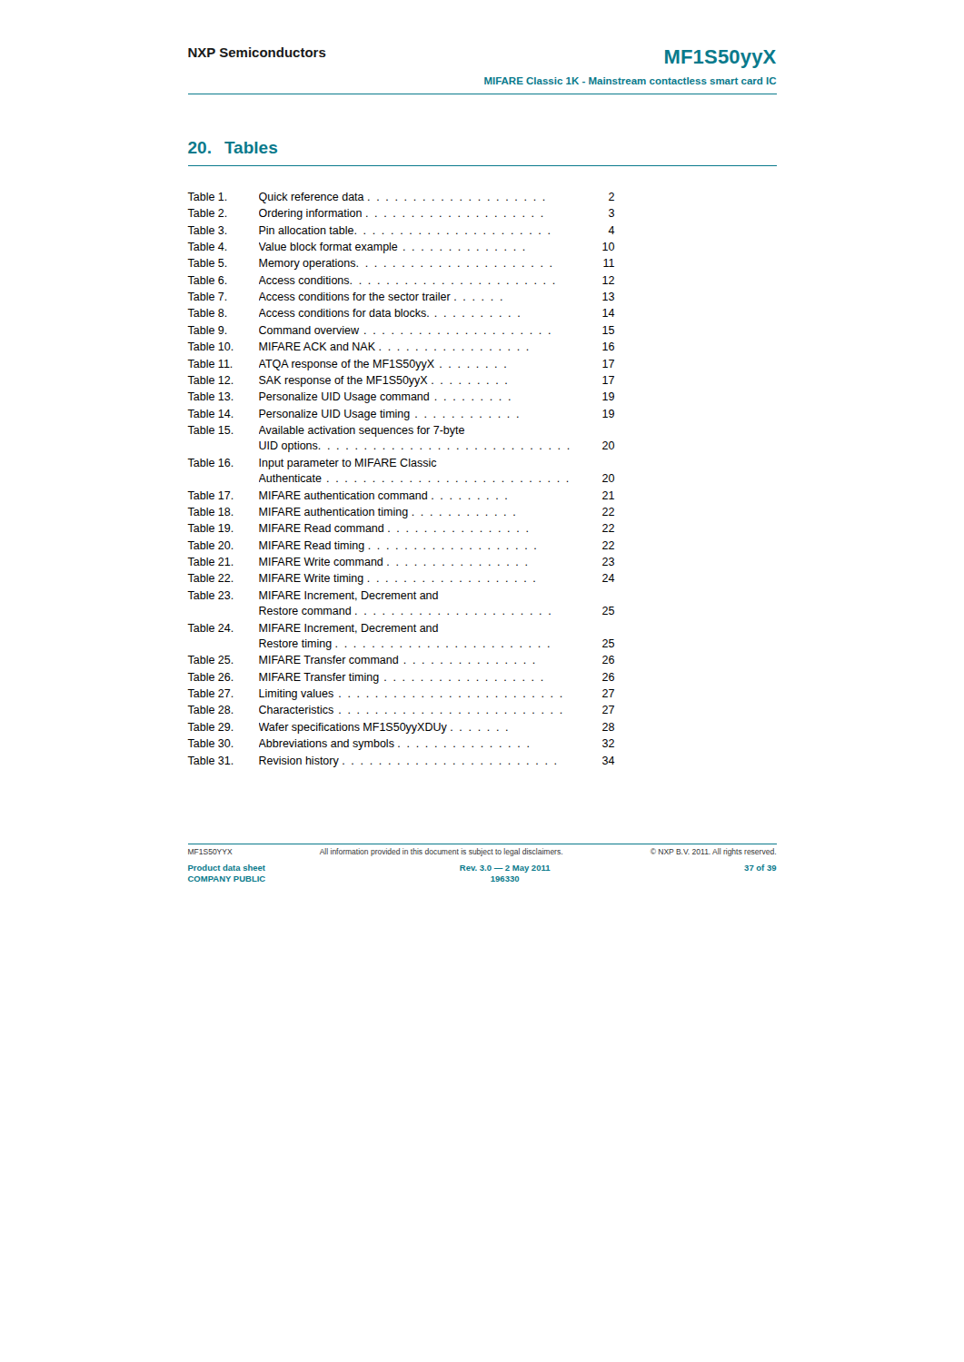NXP Semiconductors
MF1S50yyX
MIFARE Classic 1K - Mainstream contactless smart card IC
20. Tables
Table 1. Quick reference data . . . . . . . . . . . . . . . . . . . . 2
Table 2. Ordering information . . . . . . . . . . . . . . . . . . . . 3
Table 3. Pin allocation table. . . . . . . . . . . . . . . . . . . . . . 4
Table 4. Value block format example . . . . . . . . . . . . . . 10
Table 5. Memory operations. . . . . . . . . . . . . . . . . . . . . . 11
Table 6. Access conditions. . . . . . . . . . . . . . . . . . . . . . . 12
Table 7. Access conditions for the sector trailer . . . . . . 13
Table 8. Access conditions for data blocks. . . . . . . . . . . 14
Table 9. Command overview . . . . . . . . . . . . . . . . . . . . . 15
Table 10. MIFARE ACK and NAK . . . . . . . . . . . . . . . . . 16
Table 11. ATQA response of the MF1S50yyX . . . . . . . . 17
Table 12. SAK response of the MF1S50yyX . . . . . . . . . 17
Table 13. Personalize UID Usage command . . . . . . . . . 19
Table 14. Personalize UID Usage timing . . . . . . . . . . . . 19
Table 15. Available activation sequences for 7-byte
UID options. . . . . . . . . . . . . . . . . . . . . . . . . . . . 20
Table 16. Input parameter to MIFARE Classic
Authenticate . . . . . . . . . . . . . . . . . . . . . . . . . . . 20
Table 17. MIFARE authentication command . . . . . . . . . 21
Table 18. MIFARE authentication timing . . . . . . . . . . . . 22
Table 19. MIFARE Read command . . . . . . . . . . . . . . . . 22
Table 20. MIFARE Read timing . . . . . . . . . . . . . . . . . . . 22
Table 21. MIFARE Write command . . . . . . . . . . . . . . . . 23
Table 22. MIFARE Write timing . . . . . . . . . . . . . . . . . . . 24
Table 23. MIFARE Increment, Decrement and
Restore command . . . . . . . . . . . . . . . . . . . . . . 25
Table 24. MIFARE Increment, Decrement and
Restore timing . . . . . . . . . . . . . . . . . . . . . . . . 25
Table 25. MIFARE Transfer command . . . . . . . . . . . . . . . 26
Table 26. MIFARE Transfer timing . . . . . . . . . . . . . . . . . . 26
Table 27. Limiting values . . . . . . . . . . . . . . . . . . . . . . . . . 27
Table 28. Characteristics . . . . . . . . . . . . . . . . . . . . . . . . . 27
Table 29. Wafer specifications MF1S50yyXDUy . . . . . . . 28
Table 30. Abbreviations and symbols . . . . . . . . . . . . . . . 32
Table 31. Revision history . . . . . . . . . . . . . . . . . . . . . . . . 34
MF1S50YYX
All information provided in this document is subject to legal disclaimers.
© NXP B.V. 2011. All rights reserved.
Product data sheet
COMPANY PUBLIC
Rev. 3.0 — 2 May 2011
196330
37 of 39